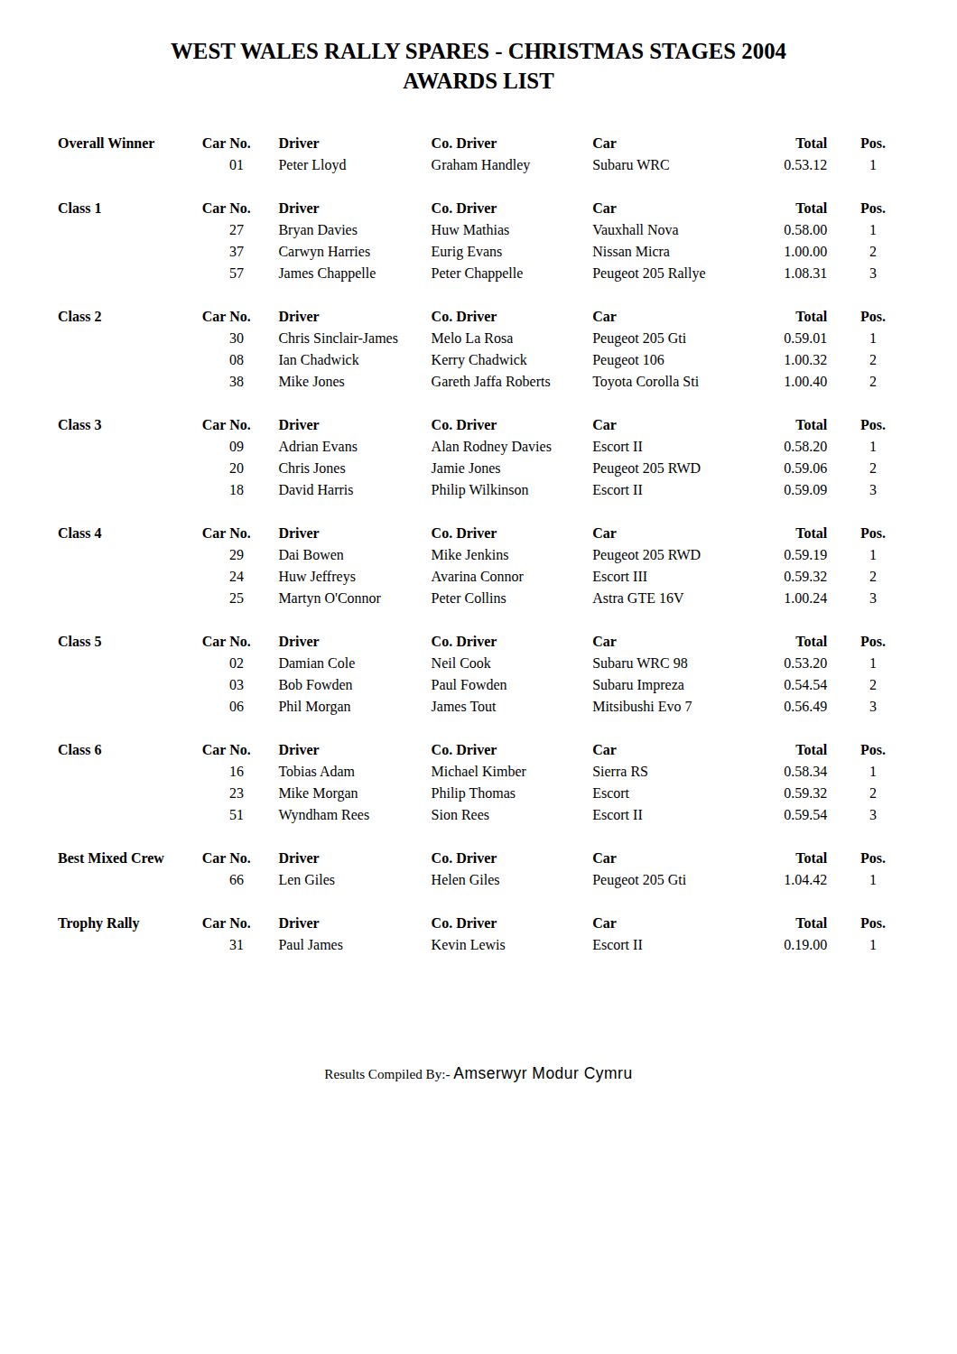WEST WALES RALLY SPARES - CHRISTMAS STAGES 2004
AWARDS LIST
| Overall Winner | Car No. | Driver | Co. Driver | Car | Total | Pos. |
| | 01 | Peter Lloyd | Graham Handley | Subaru WRC | 0.53.12 | 1 |
| Class 1 | Car No. | Driver | Co. Driver | Car | Total | Pos. |
| | 27 | Bryan Davies | Huw Mathias | Vauxhall Nova | 0.58.00 | 1 |
| | 37 | Carwyn Harries | Eurig Evans | Nissan Micra | 1.00.00 | 2 |
| | 57 | James Chappelle | Peter Chappelle | Peugeot 205 Rallye | 1.08.31 | 3 |
| Class 2 | Car No. | Driver | Co. Driver | Car | Total | Pos. |
| | 30 | Chris Sinclair-James | Melo La Rosa | Peugeot 205 Gti | 0.59.01 | 1 |
| | 08 | Ian Chadwick | Kerry Chadwick | Peugeot 106 | 1.00.32 | 2 |
| | 38 | Mike Jones | Gareth Jaffa Roberts | Toyota Corolla Sti | 1.00.40 | 2 |
| Class 3 | Car No. | Driver | Co. Driver | Car | Total | Pos. |
| | 09 | Adrian Evans | Alan Rodney Davies | Escort II | 0.58.20 | 1 |
| | 20 | Chris Jones | Jamie Jones | Peugeot 205 RWD | 0.59.06 | 2 |
| | 18 | David Harris | Philip Wilkinson | Escort II | 0.59.09 | 3 |
| Class 4 | Car No. | Driver | Co. Driver | Car | Total | Pos. |
| | 29 | Dai Bowen | Mike Jenkins | Peugeot 205 RWD | 0.59.19 | 1 |
| | 24 | Huw Jeffreys | Avarina Connor | Escort III | 0.59.32 | 2 |
| | 25 | Martyn O'Connor | Peter Collins | Astra GTE 16V | 1.00.24 | 3 |
| Class 5 | Car No. | Driver | Co. Driver | Car | Total | Pos. |
| | 02 | Damian Cole | Neil Cook | Subaru WRC 98 | 0.53.20 | 1 |
| | 03 | Bob Fowden | Paul Fowden | Subaru Impreza | 0.54.54 | 2 |
| | 06 | Phil Morgan | James Tout | Mitsibushi Evo 7 | 0.56.49 | 3 |
| Class 6 | Car No. | Driver | Co. Driver | Car | Total | Pos. |
| | 16 | Tobias Adam | Michael Kimber | Sierra RS | 0.58.34 | 1 |
| | 23 | Mike Morgan | Philip Thomas | Escort | 0.59.32 | 2 |
| | 51 | Wyndham Rees | Sion Rees | Escort II | 0.59.54 | 3 |
| Best Mixed Crew | Car No. | Driver | Co. Driver | Car | Total | Pos. |
| | 66 | Len Giles | Helen Giles | Peugeot 205 Gti | 1.04.42 | 1 |
| Trophy Rally | Car No. | Driver | Co. Driver | Car | Total | Pos. |
| | 31 | Paul James | Kevin Lewis | Escort II | 0.19.00 | 1 |
Results Compiled By:- Amserwyr Modur Cymru